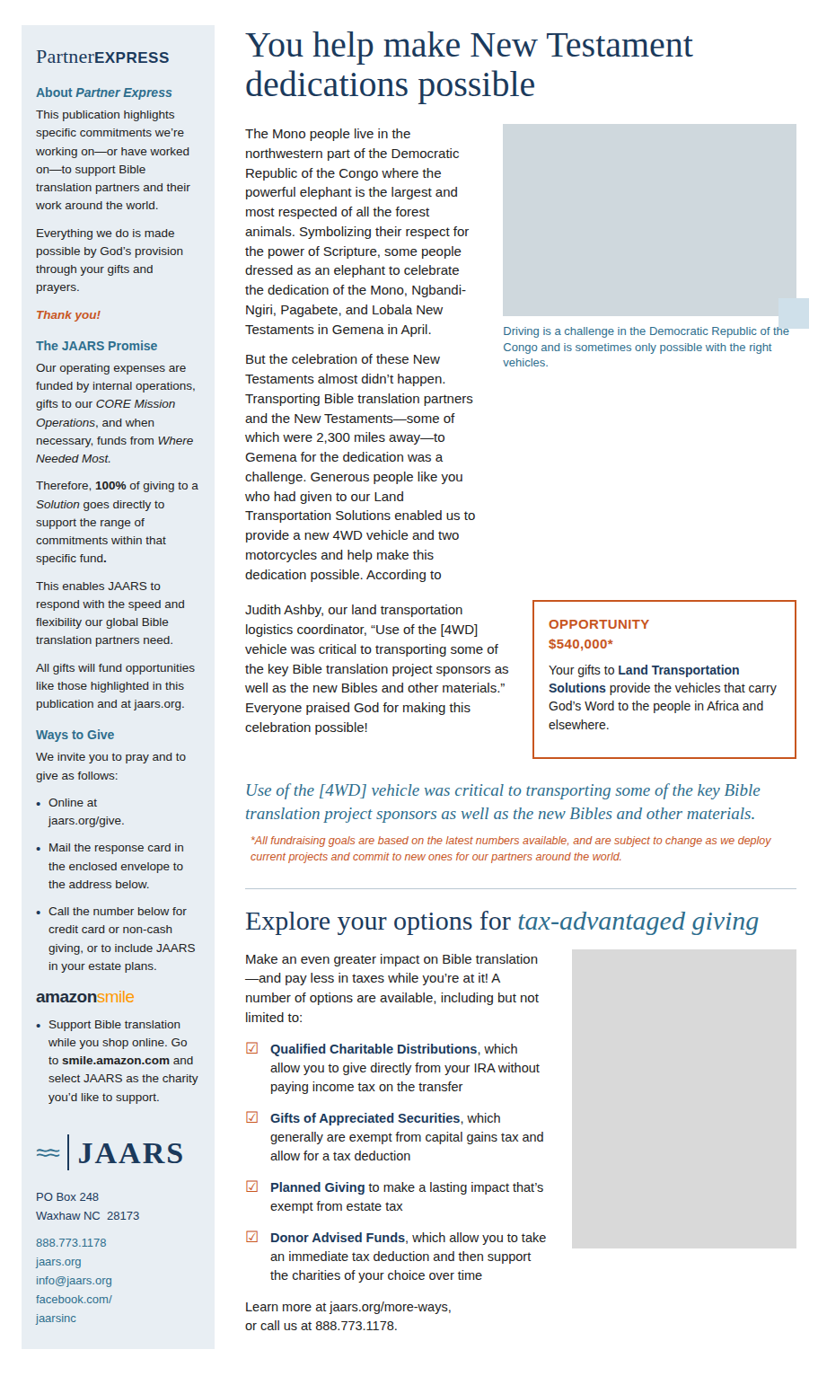PartnerExpress
About Partner Express
This publication highlights specific commitments we’re working on—or have worked on—to support Bible translation partners and their work around the world.
Everything we do is made possible by God’s provision through your gifts and prayers.
Thank you!
The JAARS Promise
Our operating expenses are funded by internal operations, gifts to our CORE Mission Operations, and when necessary, funds from Where Needed Most.
Therefore, 100% of giving to a Solution goes directly to support the range of commitments within that specific fund.
This enables JAARS to respond with the speed and flexibility our global Bible translation partners need.
All gifts will fund opportunities like those highlighted in this publication and at jaars.org.
Ways to Give
We invite you to pray and to give as follows:
Online at
jaars.org/give.
Mail the response card in the enclosed envelope to the address below.
Call the number below for credit card or non-cash giving, or to include JAARS in your estate plans.
amazonsmile
Support Bible translation while you shop online. Go to smile.amazon.com and select JAARS as the charity you’d like to support.
≈≈ JAARS
PO Box 248
Waxhaw NC 28173
888.773.1178 jaars.org info@jaars.org facebook.com/
jaarsinc
You help make New Testament dedications possible
The Mono people live in the northwestern part of the Democratic Republic of the Congo where the powerful elephant is the largest and most respected of all the forest animals. Symbolizing their respect for the power of Scripture, some people dressed as an elephant to celebrate the dedication of the Mono, Ngbandi-Ngiri, Pagabete, and Lobala New Testaments in Gemena in April.
But the celebration of these New Testaments almost didn’t happen. Transporting Bible translation partners and the New Testaments—some of which were 2,300 miles away—to Gemena for the dedication was a challenge. Generous people like you who had given to our Land Transportation Solutions enabled us to provide a new 4WD vehicle and two motorcycles and help make this dedication possible. According to
Driving is a challenge in the Democratic Republic of the Congo and is sometimes only possible with the right vehicles.
Judith Ashby, our land transportation logistics coordinator, “Use of the [4WD] vehicle was critical to transporting some of the key Bible translation project sponsors as well as the new Bibles and other materials.” Everyone praised God for making this celebration possible!
Opportunity
$540,000*
Your gifts to Land Transportation Solutions provide the vehicles that carry God’s Word to the people in Africa and elsewhere.
Use of the [4WD] vehicle was critical to transporting some of the key Bible translation project sponsors as well as the new Bibles and other materials.
*All fundraising goals are based on the latest numbers available, and are subject to change as we deploy current projects and commit to new ones for our partners around the world.
Explore your options for tax-advantaged giving
Make an even greater impact on Bible translation—and pay less in taxes while you’re at it! A number of options are available, including but not limited to:
Qualified Charitable Distributions, which allow you to give directly from your IRA without paying income tax on the transfer
Gifts of Appreciated Securities, which generally are exempt from capital gains tax and allow for a tax deduction
Planned Giving to make a lasting impact that’s exempt from estate tax
Donor Advised Funds, which allow you to take an immediate tax deduction and then support the charities of your choice over time
Learn more at jaars.org/more-ways,
or call us at 888.773.1178.